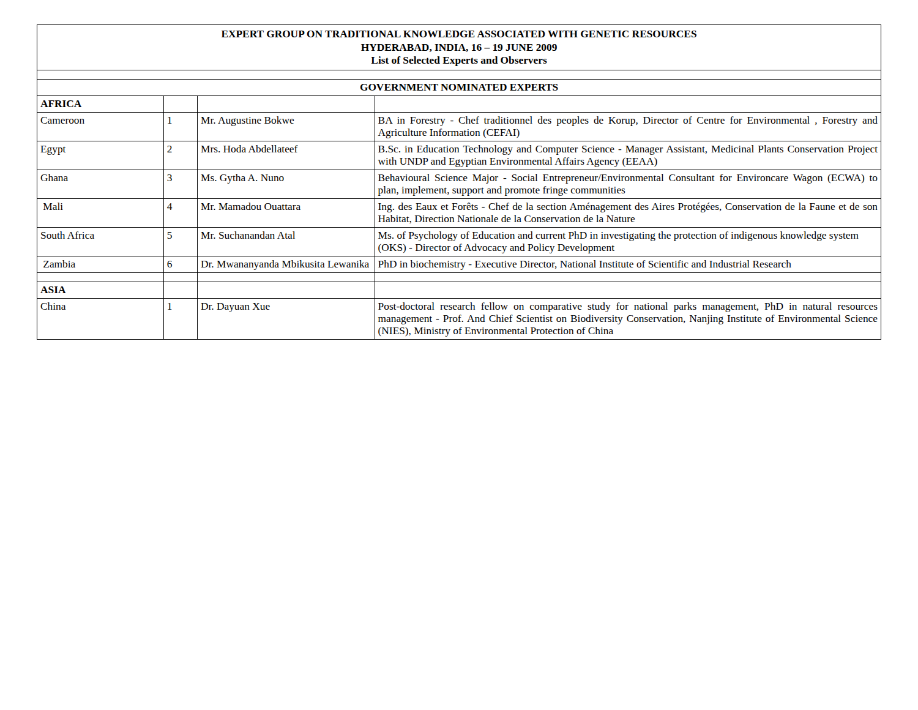| EXPERT GROUP ON TRADITIONAL KNOWLEDGE ASSOCIATED WITH GENETIC RESOURCES HYDERABAD, INDIA, 16 – 19 JUNE 2009 List of Selected Experts and Observers |
| GOVERNMENT NOMINATED EXPERTS |
| AFRICA | | | |
| Cameroon | 1 | Mr. Augustine Bokwe | BA in Forestry - Chef traditionnel des peoples de Korup, Director of Centre for Environmental , Forestry and Agriculture Information (CEFAI) |
| Egypt | 2 | Mrs. Hoda Abdellateef | B.Sc. in Education Technology and Computer Science - Manager Assistant, Medicinal Plants Conservation Project with UNDP and Egyptian Environmental Affairs Agency (EEAA) |
| Ghana | 3 | Ms. Gytha A. Nuno | Behavioural Science Major - Social Entrepreneur/Environmental Consultant for Environcare Wagon (ECWA) to plan, implement, support and promote fringe communities |
| Mali | 4 | Mr. Mamadou Ouattara | Ing. des Eaux et Forêts - Chef de la section Aménagement des Aires Protégées, Conservation de la Faune et de son Habitat, Direction Nationale de la Conservation de la Nature |
| South Africa | 5 | Mr. Suchanandan Atal | Ms. of Psychology of Education and current PhD in investigating the protection of indigenous knowledge system (OKS) - Director of Advocacy and Policy Development |
| Zambia | 6 | Dr. Mwananyanda Mbikusita Lewanika | PhD in biochemistry - Executive Director, National Institute of Scientific and Industrial Research |
| ASIA | | | |
| China | 1 | Dr. Dayuan Xue | Post-doctoral research fellow on comparative study for national parks management, PhD in natural resources management - Prof. And Chief Scientist on Biodiversity Conservation, Nanjing Institute of Environmental Science (NIES), Ministry of Environmental Protection of China |